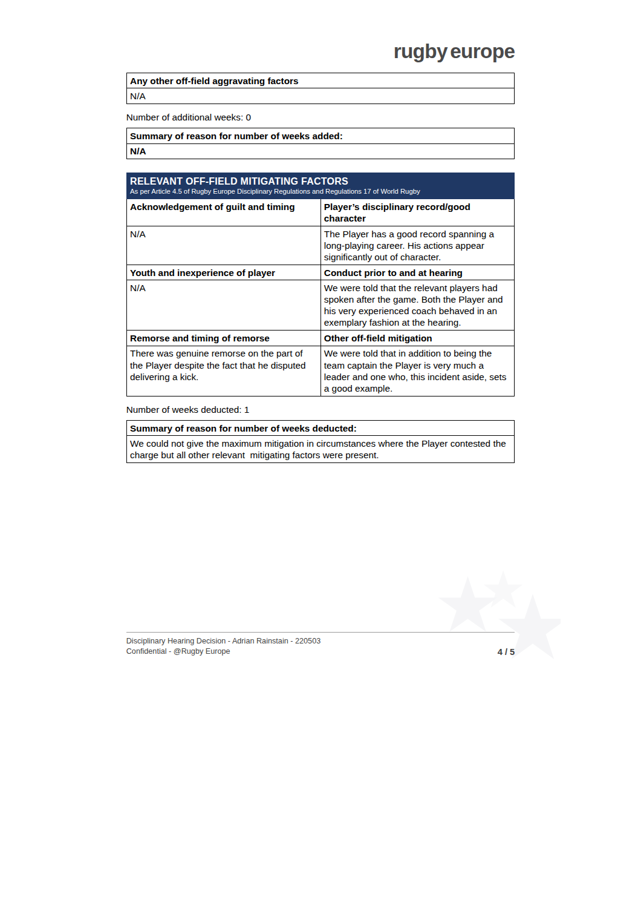rugby europe
| Any other off-field aggravating factors |
| N/A |
Number of additional weeks: 0
| Summary of reason for number of weeks added: |
| N/A |
| RELEVANT OFF-FIELD MITIGATING FACTORS As per Article 4.5 of Rugby Europe Disciplinary Regulations and Regulations 17 of World Rugby |
| Acknowledgement of guilt and timing | Player’s disciplinary record/good character |
| N/A | The Player has a good record spanning a long-playing career. His actions appear significantly out of character. |
| Youth and inexperience of player | Conduct prior to and at hearing |
| N/A | We were told that the relevant players had spoken after the game. Both the Player and his very experienced coach behaved in an exemplary fashion at the hearing. |
| Remorse and timing of remorse | Other off-field mitigation |
| There was genuine remorse on the part of the Player despite the fact that he disputed delivering a kick. | We were told that in addition to being the team captain the Player is very much a leader and one who, this incident aside, sets a good example. |
Number of weeks deducted: 1
| Summary of reason for number of weeks deducted: |
| We could not give the maximum mitigation in circumstances where the Player contested the charge but all other relevant mitigating factors were present. |
Disciplinary Hearing Decision - Adrian Rainstain - 220503
Confidential - @Rugby Europe
4 / 5